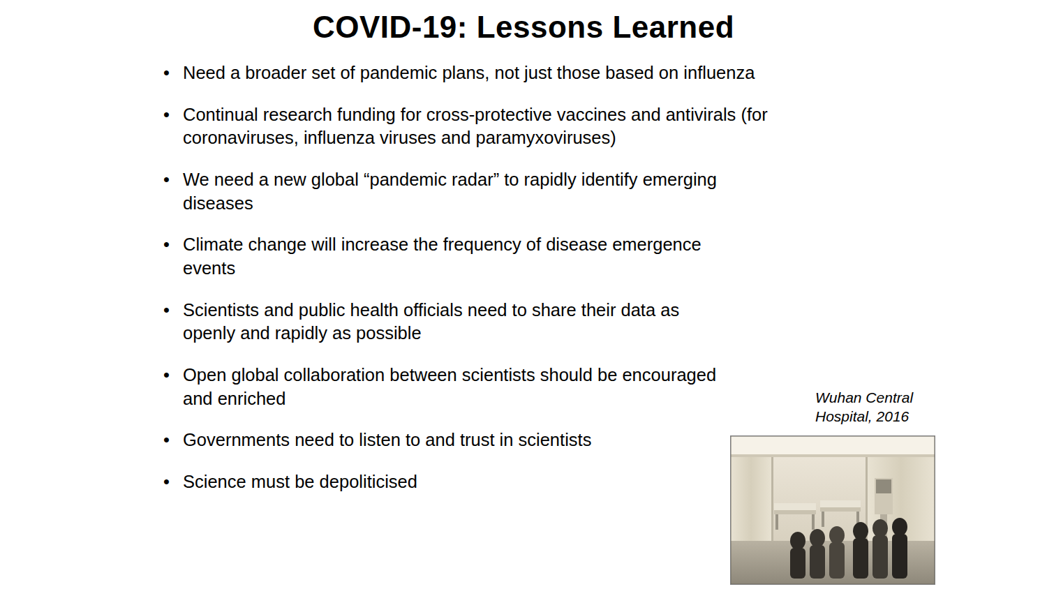COVID-19: Lessons Learned
Need a broader set of pandemic plans, not just those based on influenza
Continual research funding for cross-protective vaccines and antivirals (for coronaviruses, influenza viruses and paramyxoviruses)
We need a new global “pandemic radar” to rapidly identify emerging diseases
Climate change will increase the frequency of disease emergence events
Scientists and public health officials need to share their data as openly and rapidly as possible
Open global collaboration between scientists should be encouraged and enriched
Governments need to listen to and trust in scientists
Science must be depoliticised
Wuhan Central Hospital, 2016